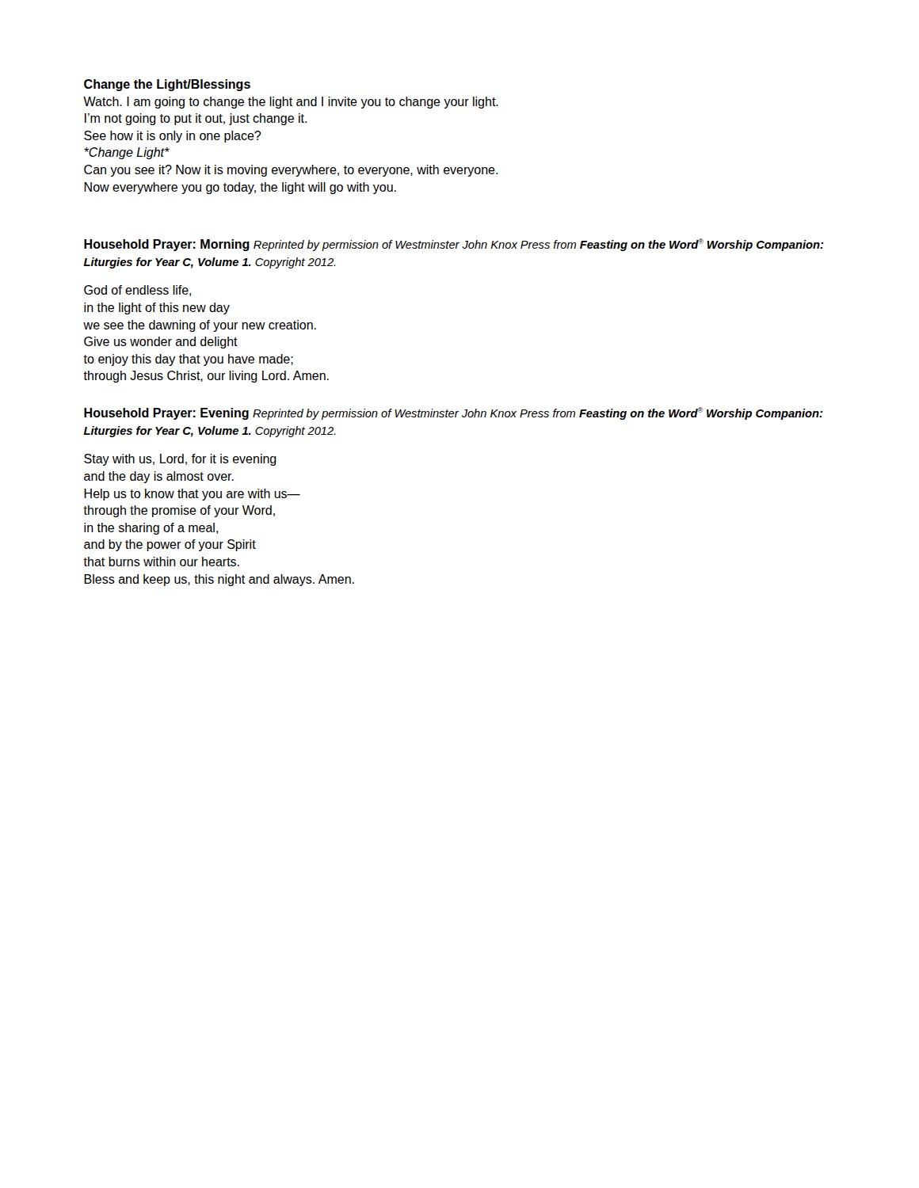Change the Light/Blessings
Watch. I am going to change the light and I invite you to change your light.
I’m not going to put it out, just change it.
See how it is only in one place?
*Change Light*
Can you see it? Now it is moving everywhere, to everyone, with everyone.
Now everywhere you go today, the light will go with you.
Household Prayer: Morning Reprinted by permission of Westminster John Knox Press from Feasting on the Word® Worship Companion: Liturgies for Year C, Volume 1. Copyright 2012.
God of endless life,
in the light of this new day
we see the dawning of your new creation.
Give us wonder and delight
to enjoy this day that you have made;
through Jesus Christ, our living Lord. Amen.
Household Prayer: Evening Reprinted by permission of Westminster John Knox Press from Feasting on the Word® Worship Companion: Liturgies for Year C, Volume 1. Copyright 2012.
Stay with us, Lord, for it is evening
and the day is almost over.
Help us to know that you are with us—
through the promise of your Word,
in the sharing of a meal,
and by the power of your Spirit
that burns within our hearts.
Bless and keep us, this night and always. Amen.